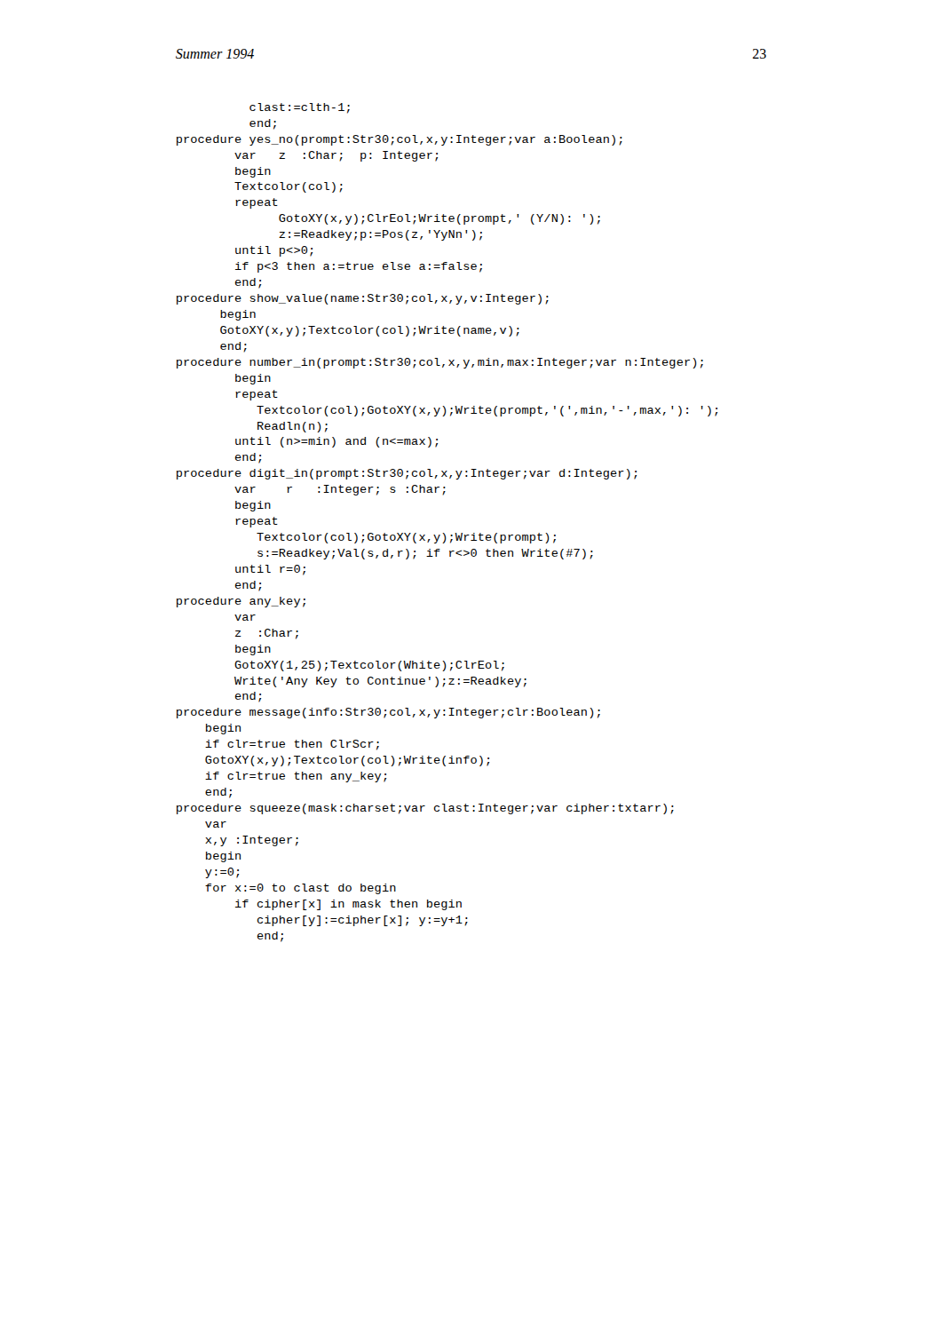Summer 1994 23
          clast:=clth-1;
          end;
procedure yes_no(prompt:Str30;col,x,y:Integer;var a:Boolean);
        var   z  :Char;  p: Integer;
        begin
        Textcolor(col);
        repeat
              GotoXY(x,y);ClrEol;Write(prompt,' (Y/N): ');
              z:=Readkey;p:=Pos(z,'YyNn');
        until p<>0;
        if p<3 then a:=true else a:=false;
        end;
procedure show_value(name:Str30;col,x,y,v:Integer);
      begin
      GotoXY(x,y);Textcolor(col);Write(name,v);
      end;
procedure number_in(prompt:Str30;col,x,y,min,max:Integer;var n:Integer);
        begin
        repeat
           Textcolor(col);GotoXY(x,y);Write(prompt,'(',min,'-',max,'): ');
           Readln(n);
        until (n>=min) and (n<=max);
        end;
procedure digit_in(prompt:Str30;col,x,y:Integer;var d:Integer);
        var    r   :Integer; s :Char;
        begin
        repeat
           Textcolor(col);GotoXY(x,y);Write(prompt);
           s:=Readkey;Val(s,d,r); if r<>0 then Write(#7);
        until r=0;
        end;
procedure any_key;
        var
        z  :Char;
        begin
        GotoXY(1,25);Textcolor(White);ClrEol;
        Write('Any Key to Continue');z:=Readkey;
        end;
procedure message(info:Str30;col,x,y:Integer;clr:Boolean);
    begin
    if clr=true then ClrScr;
    GotoXY(x,y);Textcolor(col);Write(info);
    if clr=true then any_key;
    end;
procedure squeeze(mask:charset;var clast:Integer;var cipher:txtarr);
    var
    x,y :Integer;
    begin
    y:=0;
    for x:=0 to clast do begin
        if cipher[x] in mask then begin
           cipher[y]:=cipher[x]; y:=y+1;
           end;